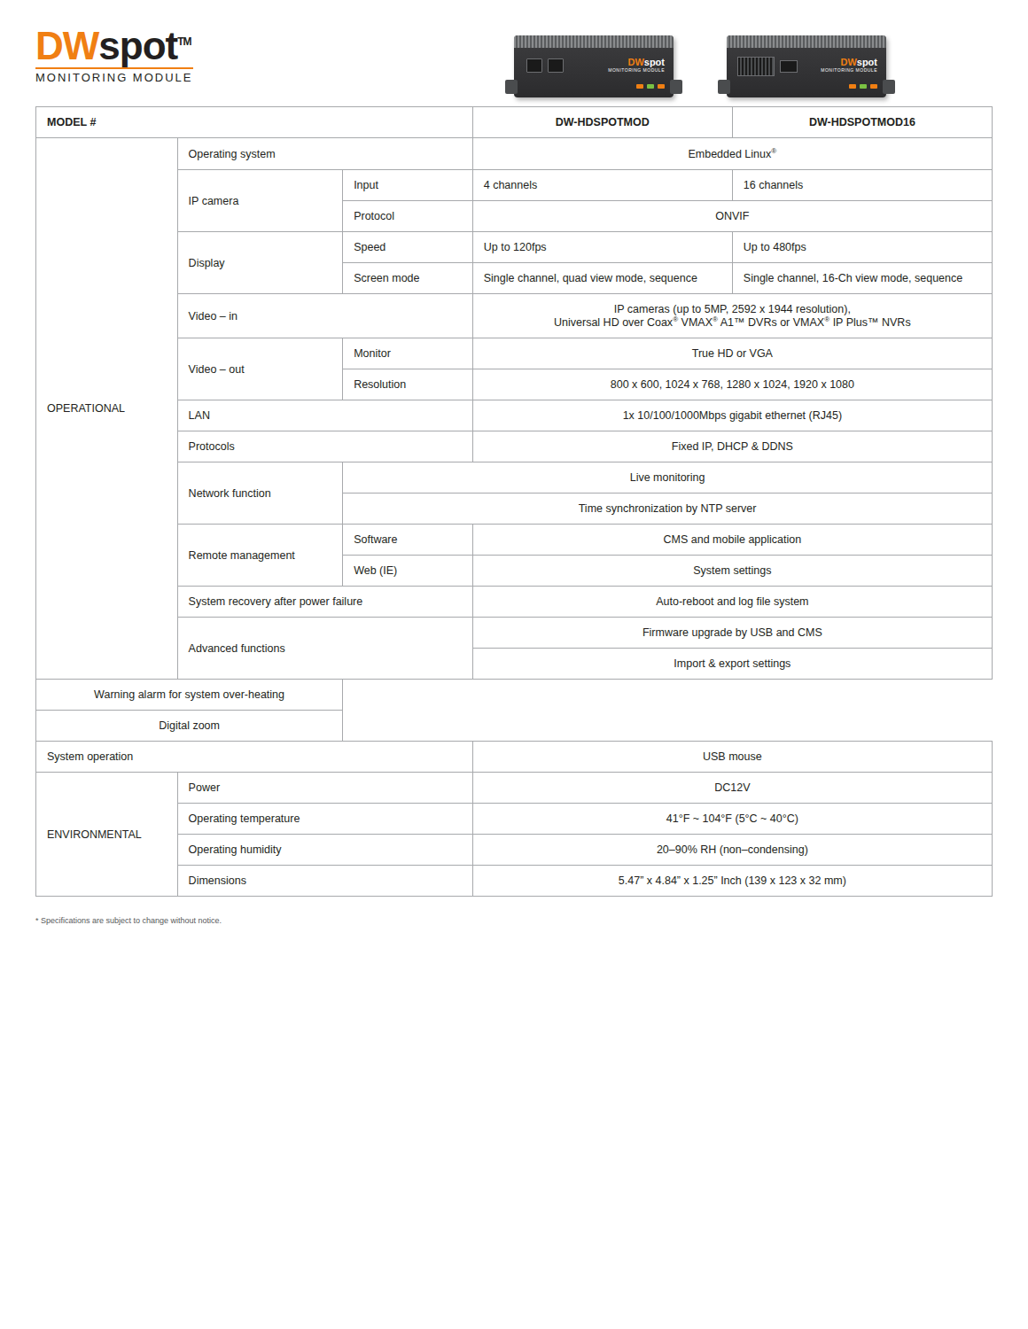DW spot TM
MONITORING MODULE
DW spot
MONITORING MODULE
DW spot
MONITORING MODULE
| MODEL # | DW-HDSPOTMOD | DW-HDSPOTMOD16 |
| --- | --- | --- |
| OPERATIONAL | Operating system | Embedded Linux ® |
| IP camera | Input | 4 channels | 16 channels |
| Protocol | ONVIF |
| Display | Speed | Up to 120fps | Up to 480fps |
| Screen mode | Single channel, quad view mode, sequence | Single channel, 16-Ch view mode, sequence |
| Video – in | IP cameras (up to 5MP, 2592 x 1944 resolution), Universal HD over Coax ® VMAX ® A1™ DVRs or VMAX ® IP Plus™ NVRs |
| Video – out | Monitor | True HD or VGA |
| Resolution | 800 x 600, 1024 x 768, 1280 x 1024, 1920 x 1080 |
| LAN | 1x 10/100/1000Mbps gigabit ethernet (RJ45) |
| Protocols | Fixed IP, DHCP & DDNS |
| Network function | Live monitoring |
| Time synchronization by NTP server |
| Remote manage­ment | Software | CMS and mobile application |
| Web (IE) | System settings |
| System recovery after power failure | Auto-reboot and log file system |
| Advanced functions | Firmware upgrade by USB and CMS |
| Import & export settings |
| Warning alarm for system over-heating |
| Digital zoom |
| System operation | USB mouse |
| ENVIRONMENTAL | Power | DC12V |
| Operating temperature | 41°F ~ 104°F (5°C ~ 40°C) |
| Operating humidity | 20–90% RH (non–condensing) |
| Dimensions | 5.47” x 4.84” x 1.25” Inch (139 x 123 x 32 mm) |
* Specifications are subject to change without notice.